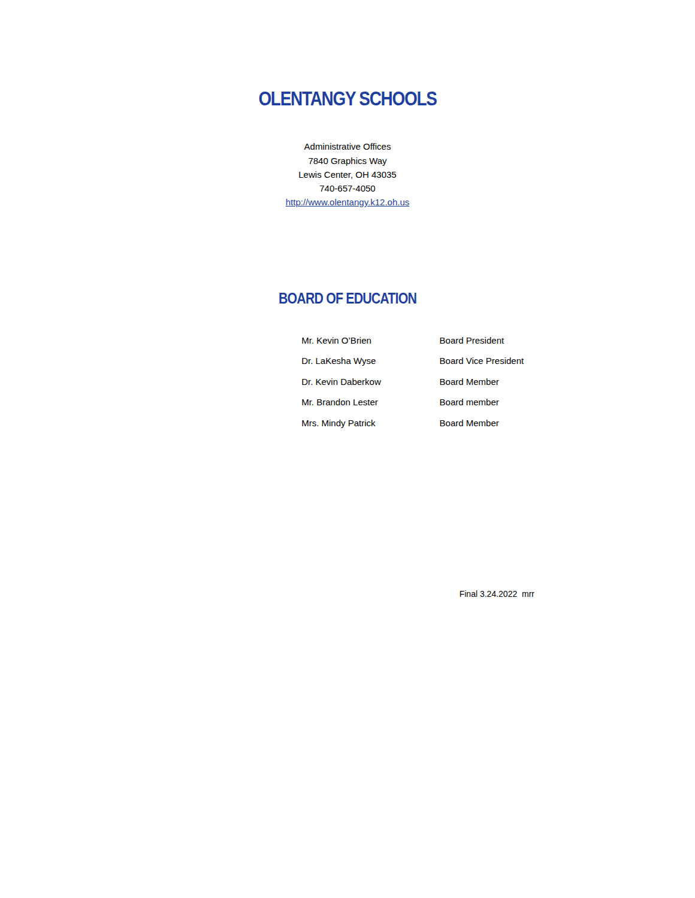OLENTANGY SCHOOLS
Administrative Offices
7840 Graphics Way
Lewis Center, OH 43035
740-657-4050
http://www.olentangy.k12.oh.us
BOARD OF EDUCATION
| Mr. Kevin O’Brien | Board President |
| Dr. LaKesha Wyse | Board Vice President |
| Dr. Kevin Daberkow | Board Member |
| Mr. Brandon Lester | Board member |
| Mrs. Mindy Patrick | Board Member |
Final 3.24.2022 mrr